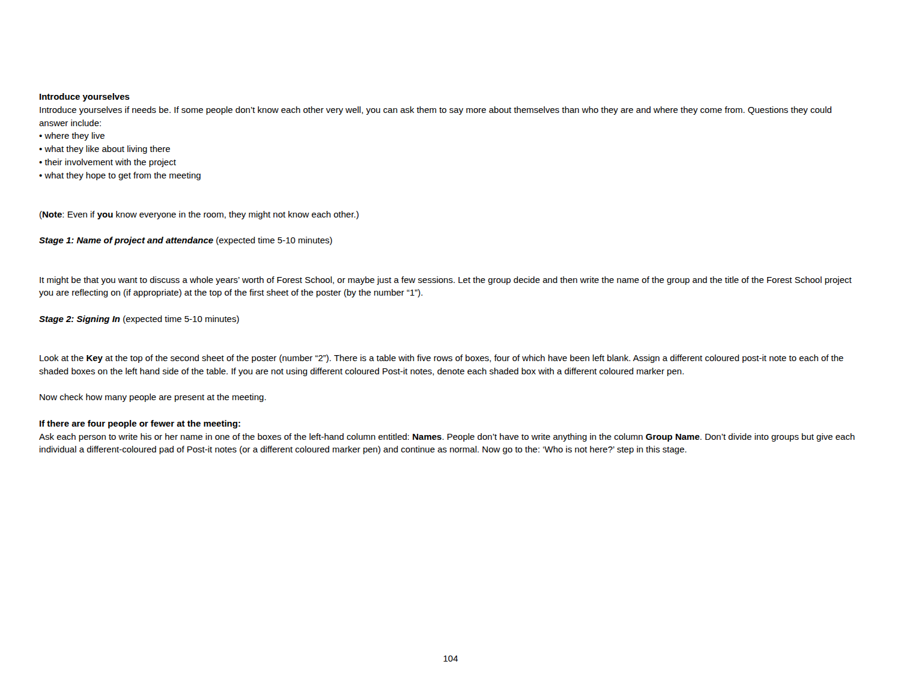Introduce yourselves
Introduce yourselves if needs be. If some people don’t know each other very well, you can ask them to say more about themselves than who they are and where they come from. Questions they could answer include:
where they live
what they like about living there
their involvement with the project
what they hope to get from the meeting
(Note: Even if you know everyone in the room, they might not know each other.)
Stage 1: Name of project and attendance (expected time 5-10 minutes)
It might be that you want to discuss a whole years’ worth of Forest School, or maybe just a few sessions. Let the group decide and then write the name of the group and the title of the Forest School project you are reflecting on (if appropriate) at the top of the first sheet of the poster (by the number “1”).
Stage 2: Signing In (expected time 5-10 minutes)
Look at the Key at the top of the second sheet of the poster (number “2”). There is a table with five rows of boxes, four of which have been left blank. Assign a different coloured post-it note to each of the shaded boxes on the left hand side of the table. If you are not using different coloured Post-it notes, denote each shaded box with a different coloured marker pen.
Now check how many people are present at the meeting.
If there are four people or fewer at the meeting:
Ask each person to write his or her name in one of the boxes of the left-hand column entitled: Names. People don’t have to write anything in the column Group Name. Don’t divide into groups but give each individual a different-coloured pad of Post-it notes (or a different coloured marker pen) and continue as normal. Now go to the: ‘Who is not here?’ step in this stage.
104